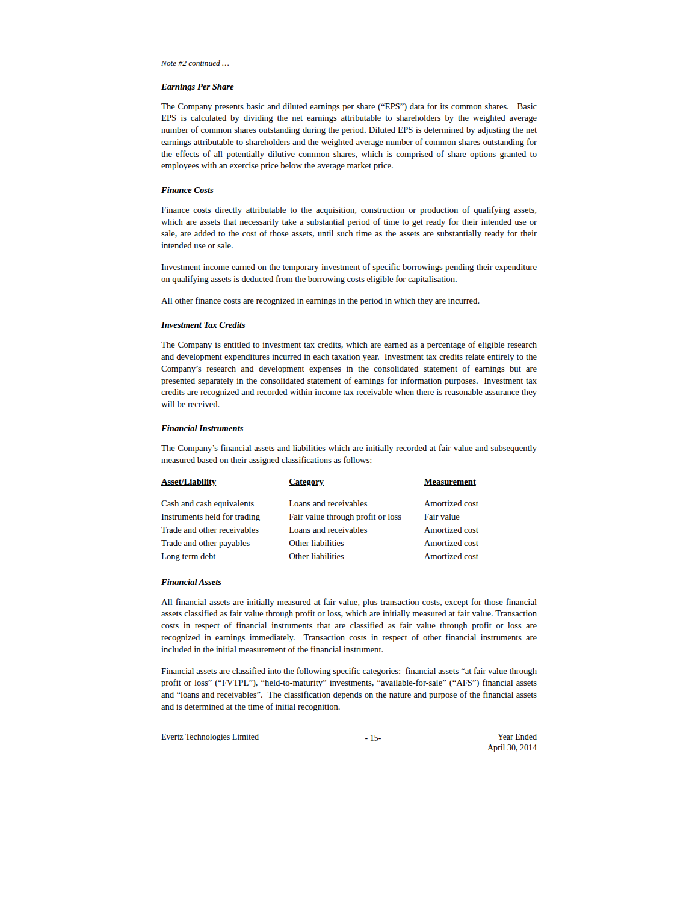Note #2 continued …
Earnings Per Share
The Company presents basic and diluted earnings per share (“EPS”) data for its common shares. Basic EPS is calculated by dividing the net earnings attributable to shareholders by the weighted average number of common shares outstanding during the period. Diluted EPS is determined by adjusting the net earnings attributable to shareholders and the weighted average number of common shares outstanding for the effects of all potentially dilutive common shares, which is comprised of share options granted to employees with an exercise price below the average market price.
Finance Costs
Finance costs directly attributable to the acquisition, construction or production of qualifying assets, which are assets that necessarily take a substantial period of time to get ready for their intended use or sale, are added to the cost of those assets, until such time as the assets are substantially ready for their intended use or sale.
Investment income earned on the temporary investment of specific borrowings pending their expenditure on qualifying assets is deducted from the borrowing costs eligible for capitalisation.
All other finance costs are recognized in earnings in the period in which they are incurred.
Investment Tax Credits
The Company is entitled to investment tax credits, which are earned as a percentage of eligible research and development expenditures incurred in each taxation year. Investment tax credits relate entirely to the Company’s research and development expenses in the consolidated statement of earnings but are presented separately in the consolidated statement of earnings for information purposes. Investment tax credits are recognized and recorded within income tax receivable when there is reasonable assurance they will be received.
Financial Instruments
The Company’s financial assets and liabilities which are initially recorded at fair value and subsequently measured based on their assigned classifications as follows:
| Asset/Liability | Category | Measurement |
| --- | --- | --- |
| Cash and cash equivalents | Loans and receivables | Amortized cost |
| Instruments held for trading | Fair value through profit or loss | Fair value |
| Trade and other receivables | Loans and receivables | Amortized cost |
| Trade and other payables | Other liabilities | Amortized cost |
| Long term debt | Other liabilities | Amortized cost |
Financial Assets
All financial assets are initially measured at fair value, plus transaction costs, except for those financial assets classified as fair value through profit or loss, which are initially measured at fair value. Transaction costs in respect of financial instruments that are classified as fair value through profit or loss are recognized in earnings immediately. Transaction costs in respect of other financial instruments are included in the initial measurement of the financial instrument.
Financial assets are classified into the following specific categories: financial assets “at fair value through profit or loss” (“FVTPL”), “held-to-maturity” investments, “available-for-sale” (“AFS”) financial assets and “loans and receivables”. The classification depends on the nature and purpose of the financial assets and is determined at the time of initial recognition.
Evertz Technologies Limited
- 15-
Year Ended
April 30, 2014